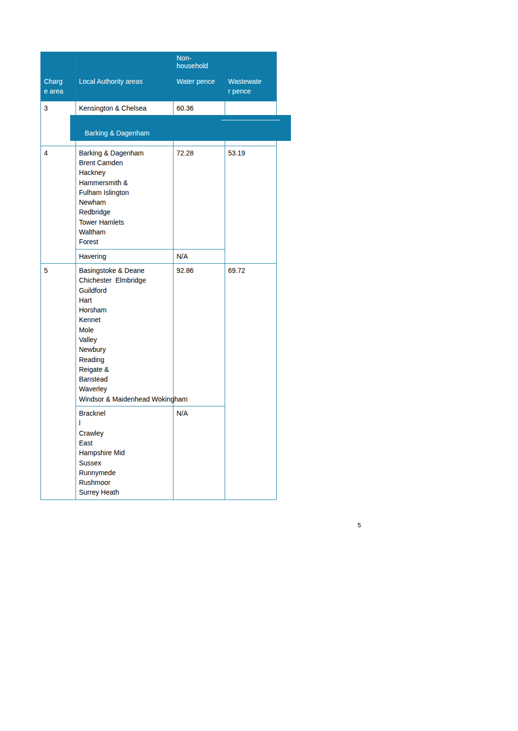| | | Non- household |
| --- | --- | --- |
| Charg e area | Local Authority areas | Water pence | Wastewate r pence |
| 3 | Kensington & Chelsea London, City of Westminster | 60.36 | 37.04 |
| 4 | Barking & Dagenham Brent Camden Hackney Hammersmith & Fulham Islington Newham Redbridge Tower Hamlets Waltham Forest | 72.28 | 53.19 |
| Havering | N/A |
| 5 | Basingstoke & Deane Chichester Elmbridge Guildford Hart Horsham Kennet Mole Valley Newbury Reading Reigate & Banstead Waverley Windsor & Maidenhead Wokingham | 92.86 | 69.72 |
| Bracknel l Crawley East Hampshire Mid Sussex Runnymede Rushmoor Surrey Heath | N/A |
Barking & Dagenham
5